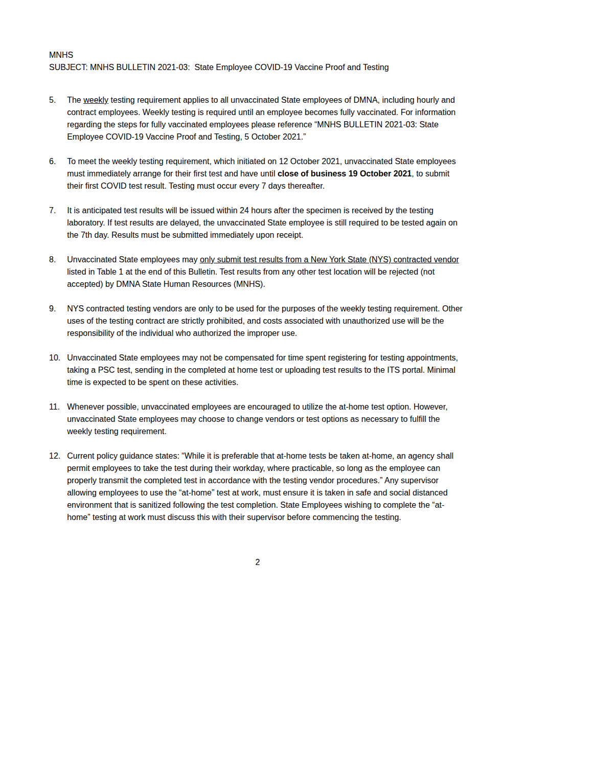MNHS
SUBJECT: MNHS BULLETIN 2021-03: State Employee COVID-19 Vaccine Proof and Testing
5. The weekly testing requirement applies to all unvaccinated State employees of DMNA, including hourly and contract employees. Weekly testing is required until an employee becomes fully vaccinated. For information regarding the steps for fully vaccinated employees please reference “MNHS BULLETIN 2021-03: State Employee COVID-19 Vaccine Proof and Testing, 5 October 2021.”
6. To meet the weekly testing requirement, which initiated on 12 October 2021, unvaccinated State employees must immediately arrange for their first test and have until close of business 19 October 2021, to submit their first COVID test result. Testing must occur every 7 days thereafter.
7. It is anticipated test results will be issued within 24 hours after the specimen is received by the testing laboratory. If test results are delayed, the unvaccinated State employee is still required to be tested again on the 7th day. Results must be submitted immediately upon receipt.
8. Unvaccinated State employees may only submit test results from a New York State (NYS) contracted vendor listed in Table 1 at the end of this Bulletin. Test results from any other test location will be rejected (not accepted) by DMNA State Human Resources (MNHS).
9. NYS contracted testing vendors are only to be used for the purposes of the weekly testing requirement. Other uses of the testing contract are strictly prohibited, and costs associated with unauthorized use will be the responsibility of the individual who authorized the improper use.
10. Unvaccinated State employees may not be compensated for time spent registering for testing appointments, taking a PSC test, sending in the completed at home test or uploading test results to the ITS portal. Minimal time is expected to be spent on these activities.
11. Whenever possible, unvaccinated employees are encouraged to utilize the at-home test option. However, unvaccinated State employees may choose to change vendors or test options as necessary to fulfill the weekly testing requirement.
12. Current policy guidance states: “While it is preferable that at-home tests be taken at-home, an agency shall permit employees to take the test during their workday, where practicable, so long as the employee can properly transmit the completed test in accordance with the testing vendor procedures.” Any supervisor allowing employees to use the “at-home” test at work, must ensure it is taken in safe and social distanced environment that is sanitized following the test completion. State Employees wishing to complete the “at-home” testing at work must discuss this with their supervisor before commencing the testing.
2